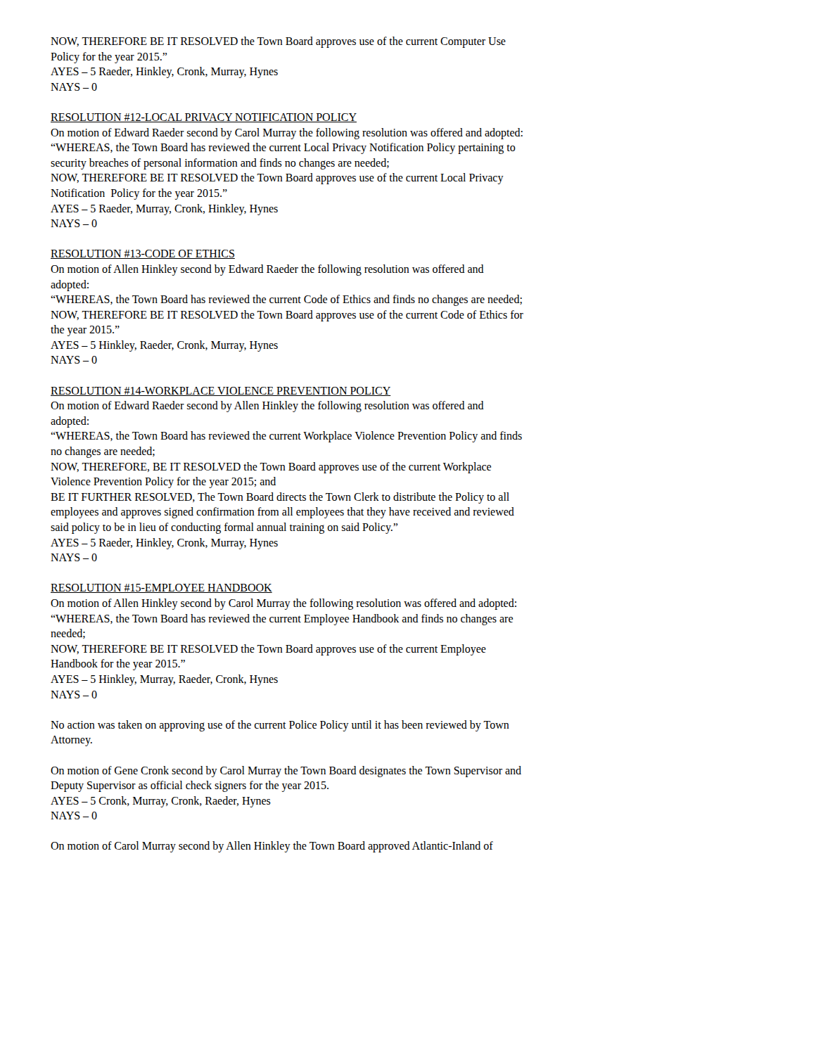NOW, THEREFORE BE IT RESOLVED the Town Board approves use of the current Computer Use Policy for the year 2015.”
AYES – 5 Raeder, Hinkley, Cronk, Murray, Hynes
NAYS – 0
RESOLUTION #12-LOCAL PRIVACY NOTIFICATION POLICY
On motion of Edward Raeder second by Carol Murray the following resolution was offered and adopted:
“WHEREAS, the Town Board has reviewed the current Local Privacy Notification Policy pertaining to security breaches of personal information and finds no changes are needed;
NOW, THEREFORE BE IT RESOLVED the Town Board approves use of the current Local Privacy Notification Policy for the year 2015.”
AYES – 5 Raeder, Murray, Cronk, Hinkley, Hynes
NAYS – 0
RESOLUTION #13-CODE OF ETHICS
On motion of Allen Hinkley second by Edward Raeder the following resolution was offered and adopted:
“WHEREAS, the Town Board has reviewed the current Code of Ethics and finds no changes are needed;
NOW, THEREFORE BE IT RESOLVED the Town Board approves use of the current Code of Ethics for the year 2015.”
AYES – 5 Hinkley, Raeder, Cronk, Murray, Hynes
NAYS – 0
RESOLUTION #14-WORKPLACE VIOLENCE PREVENTION POLICY
On motion of Edward Raeder second by Allen Hinkley the following resolution was offered and adopted:
“WHEREAS, the Town Board has reviewed the current Workplace Violence Prevention Policy and finds no changes are needed;
NOW, THEREFORE, BE IT RESOLVED the Town Board approves use of the current Workplace Violence Prevention Policy for the year 2015; and
BE IT FURTHER RESOLVED, The Town Board directs the Town Clerk to distribute the Policy to all employees and approves signed confirmation from all employees that they have received and reviewed said policy to be in lieu of conducting formal annual training on said Policy.”
AYES – 5 Raeder, Hinkley, Cronk, Murray, Hynes
NAYS – 0
RESOLUTION #15-EMPLOYEE HANDBOOK
On motion of Allen Hinkley second by Carol Murray the following resolution was offered and adopted:
“WHEREAS, the Town Board has reviewed the current Employee Handbook and finds no changes are needed;
NOW, THEREFORE BE IT RESOLVED the Town Board approves use of the current Employee Handbook for the year 2015.”
AYES – 5 Hinkley, Murray, Raeder, Cronk, Hynes
NAYS – 0
No action was taken on approving use of the current Police Policy until it has been reviewed by Town Attorney.
On motion of Gene Cronk second by Carol Murray the Town Board designates the Town Supervisor and Deputy Supervisor as official check signers for the year 2015.
AYES – 5 Cronk, Murray, Cronk, Raeder, Hynes
NAYS – 0
On motion of Carol Murray second by Allen Hinkley the Town Board approved Atlantic-Inland of